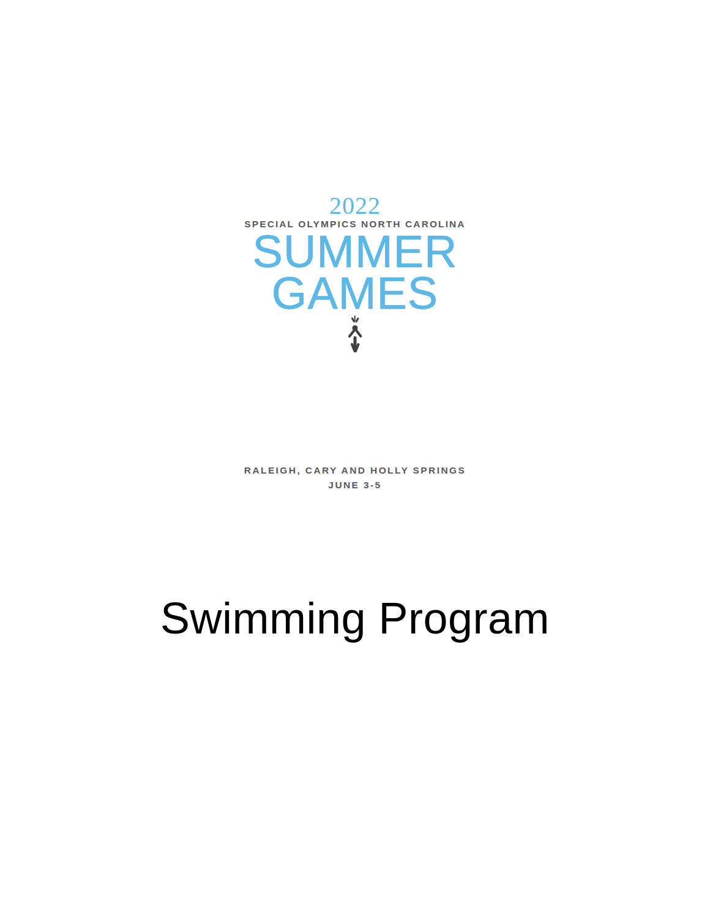2022
Special Olympics North Carolina
Summer Games
Raleigh, Cary and Holly Springs
June 3-5
Swimming Program